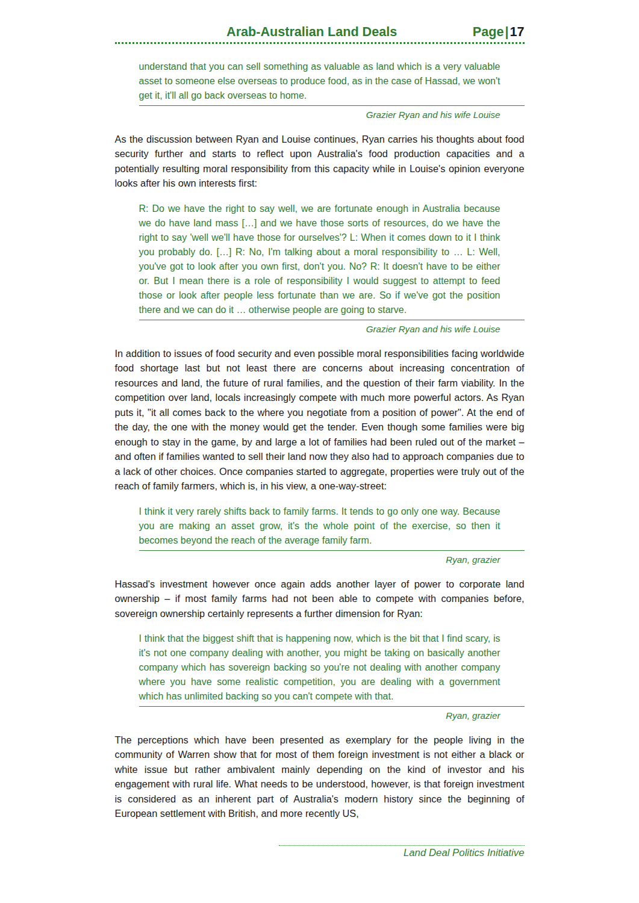Arab-Australian Land Deals Page|17
understand that you can sell something as valuable as land which is a very valuable asset to someone else overseas to produce food, as in the case of Hassad, we won't get it, it'll all go back overseas to home.
Grazier Ryan and his wife Louise
As the discussion between Ryan and Louise continues, Ryan carries his thoughts about food security further and starts to reflect upon Australia's food production capacities and a potentially resulting moral responsibility from this capacity while in Louise's opinion everyone looks after his own interests first:
R: Do we have the right to say well, we are fortunate enough in Australia because we do have land mass […] and we have those sorts of resources, do we have the right to say 'well we'll have those for ourselves'? L: When it comes down to it I think you probably do. […] R: No, I'm talking about a moral responsibility to … L: Well, you've got to look after you own first, don't you. No? R: It doesn't have to be either or. But I mean there is a role of responsibility I would suggest to attempt to feed those or look after people less fortunate than we are. So if we've got the position there and we can do it … otherwise people are going to starve.
Grazier Ryan and his wife Louise
In addition to issues of food security and even possible moral responsibilities facing worldwide food shortage last but not least there are concerns about increasing concentration of resources and land, the future of rural families, and the question of their farm viability. In the competition over land, locals increasingly compete with much more powerful actors. As Ryan puts it, "it all comes back to the where you negotiate from a position of power". At the end of the day, the one with the money would get the tender. Even though some families were big enough to stay in the game, by and large a lot of families had been ruled out of the market – and often if families wanted to sell their land now they also had to approach companies due to a lack of other choices. Once companies started to aggregate, properties were truly out of the reach of family farmers, which is, in his view, a one-way-street:
I think it very rarely shifts back to family farms. It tends to go only one way. Because you are making an asset grow, it's the whole point of the exercise, so then it becomes beyond the reach of the average family farm.
Ryan, grazier
Hassad's investment however once again adds another layer of power to corporate land ownership – if most family farms had not been able to compete with companies before, sovereign ownership certainly represents a further dimension for Ryan:
I think that the biggest shift that is happening now, which is the bit that I find scary, is it's not one company dealing with another, you might be taking on basically another company which has sovereign backing so you're not dealing with another company where you have some realistic competition, you are dealing with a government which has unlimited backing so you can't compete with that.
Ryan, grazier
The perceptions which have been presented as exemplary for the people living in the community of Warren show that for most of them foreign investment is not either a black or white issue but rather ambivalent mainly depending on the kind of investor and his engagement with rural life. What needs to be understood, however, is that foreign investment is considered as an inherent part of Australia's modern history since the beginning of European settlement with British, and more recently US,
Land Deal Politics Initiative